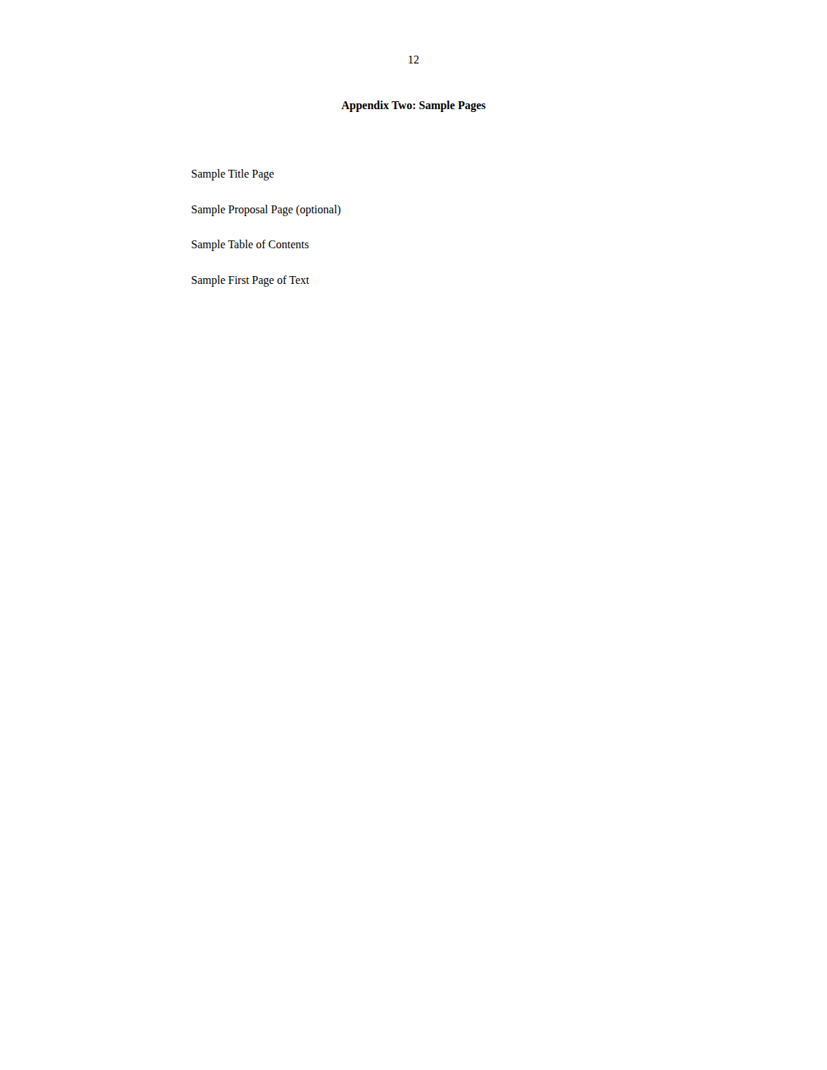12
Appendix Two: Sample Pages
Sample Title Page
Sample Proposal Page (optional)
Sample Table of Contents
Sample First Page of Text